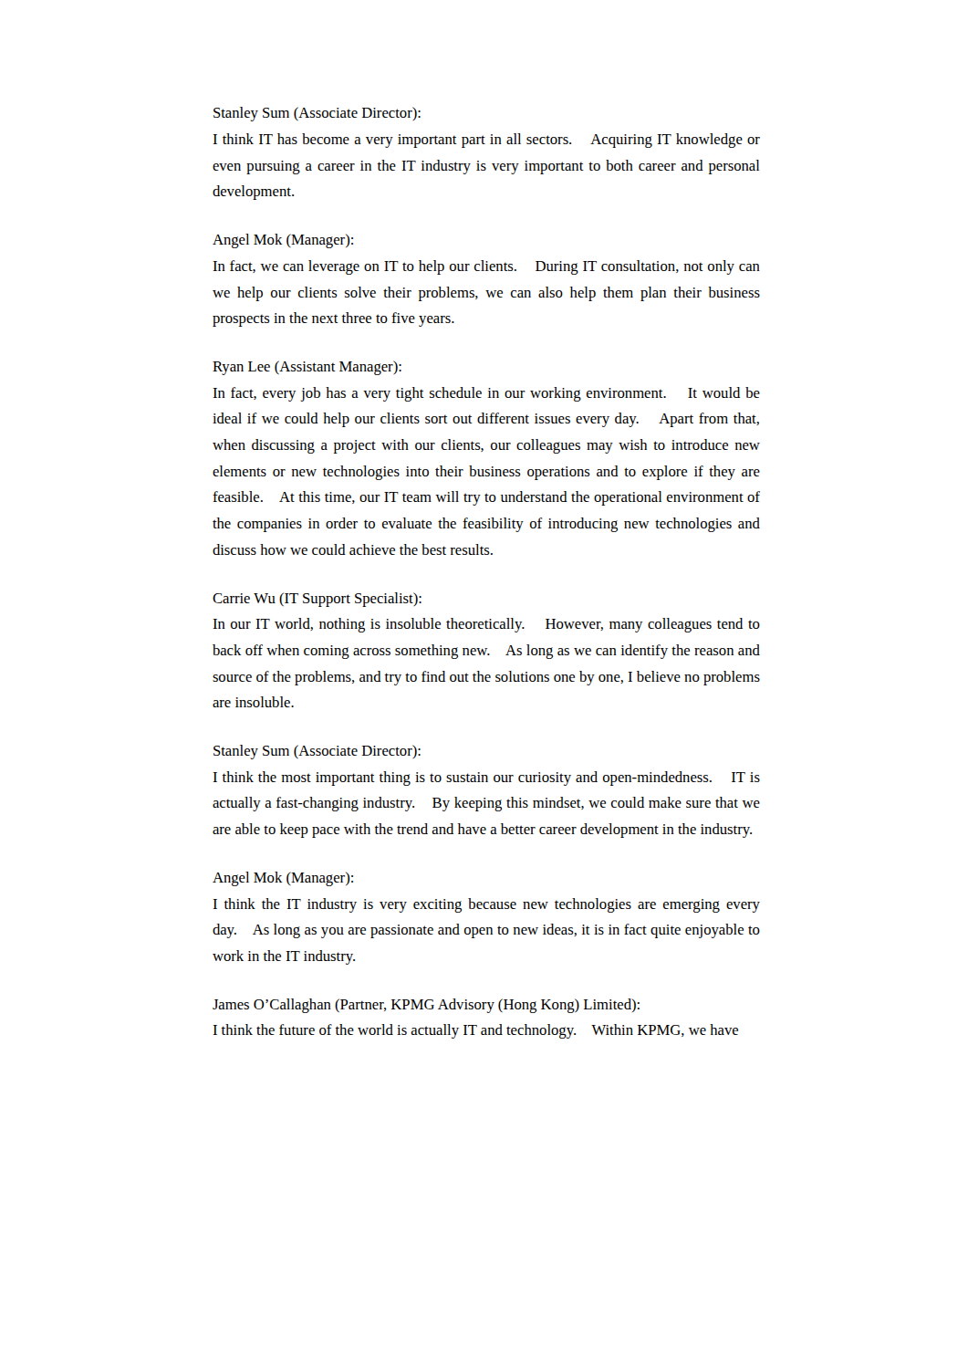Stanley Sum (Associate Director):
I think IT has become a very important part in all sectors. Acquiring IT knowledge or even pursuing a career in the IT industry is very important to both career and personal development.
Angel Mok (Manager):
In fact, we can leverage on IT to help our clients. During IT consultation, not only can we help our clients solve their problems, we can also help them plan their business prospects in the next three to five years.
Ryan Lee (Assistant Manager):
In fact, every job has a very tight schedule in our working environment. It would be ideal if we could help our clients sort out different issues every day. Apart from that, when discussing a project with our clients, our colleagues may wish to introduce new elements or new technologies into their business operations and to explore if they are feasible. At this time, our IT team will try to understand the operational environment of the companies in order to evaluate the feasibility of introducing new technologies and discuss how we could achieve the best results.
Carrie Wu (IT Support Specialist):
In our IT world, nothing is insoluble theoretically. However, many colleagues tend to back off when coming across something new. As long as we can identify the reason and source of the problems, and try to find out the solutions one by one, I believe no problems are insoluble.
Stanley Sum (Associate Director):
I think the most important thing is to sustain our curiosity and open-mindedness. IT is actually a fast-changing industry. By keeping this mindset, we could make sure that we are able to keep pace with the trend and have a better career development in the industry.
Angel Mok (Manager):
I think the IT industry is very exciting because new technologies are emerging every day. As long as you are passionate and open to new ideas, it is in fact quite enjoyable to work in the IT industry.
James O’Callaghan (Partner, KPMG Advisory (Hong Kong) Limited):
I think the future of the world is actually IT and technology. Within KPMG, we have